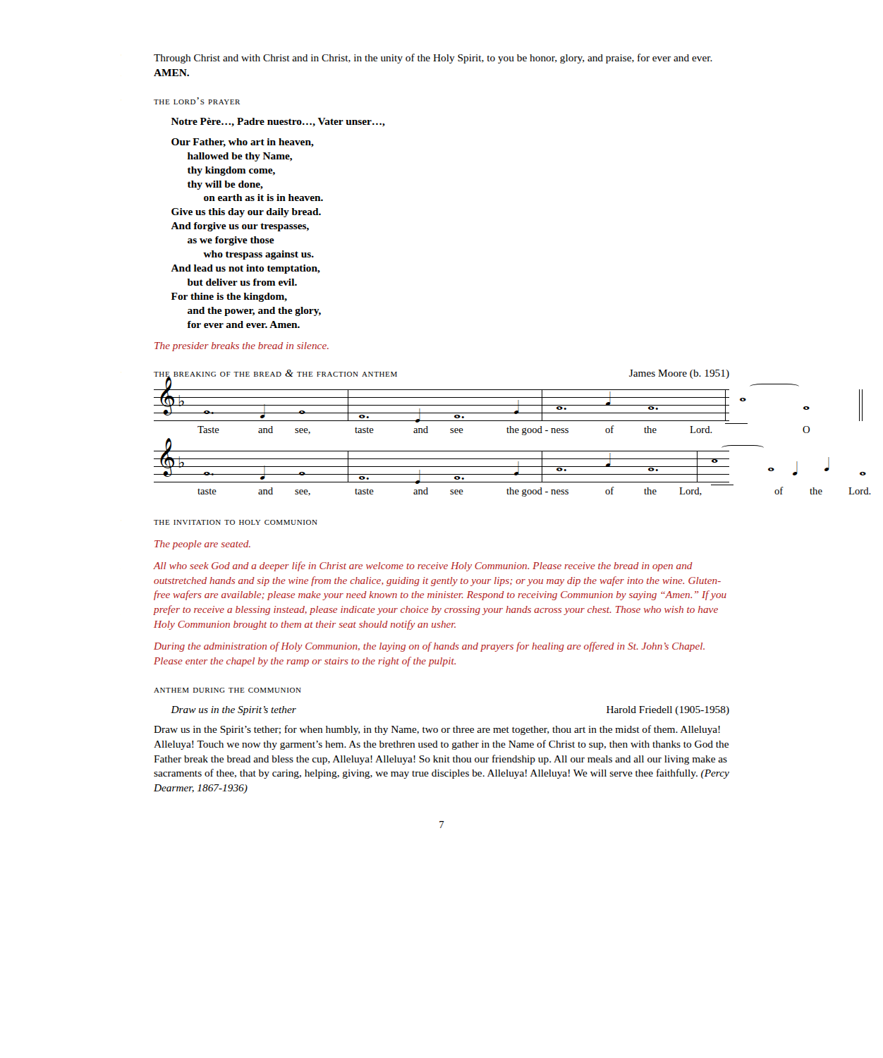Through Christ and with Christ and in Christ, in the unity of the Holy Spirit, to you be honor, glory, and praise, for ever and ever. AMEN.
the lord’s prayer
Notre Père…, Padre nuestro…, Vater unser…,
Our Father, who art in heaven,
hallowed be thy Name,
thy kingdom come,
thy will be done,
on earth as it is in heaven.
Give us this day our daily bread.
And forgive us our trespasses,
as we forgive those
who trespass against us.
And lead us not into temptation,
but deliver us from evil.
For thine is the kingdom,
and the power, and the glory,
for ever and ever. Amen.
The presider breaks the bread in silence.
the breaking of the bread & the fraction anthem James Moore (b. 1951)
𝄞 ♭ 𝅝. 𝅘𝅥 𝅝 𝅝. 𝅘𝅥 𝅝. 𝅘𝅥 𝅝. 𝅘𝅥 𝅝. 𝅝 𝅝
Taste and see, taste and see the good - ness of the Lord. O
𝄞 ♭ 𝅝. 𝅘𝅥 𝅝 𝅝. 𝅘𝅥 𝅝. 𝅘𝅥 𝅝. 𝅘𝅥 𝅝. 𝅝 𝅝 𝅘𝅥 𝅘𝅥 𝅝
taste and see, taste and see the good - ness of the Lord, of the Lord.
the invitation to holy communion
The people are seated.
All who seek God and a deeper life in Christ are welcome to receive Holy Communion. Please receive the bread in open and outstretched hands and sip the wine from the chalice, guiding it gently to your lips; or you may dip the wafer into the wine. Gluten-free wafers are available; please make your need known to the minister. Respond to receiving Communion by saying “Amen.” If you prefer to receive a blessing instead, please indicate your choice by crossing your hands across your chest. Those who wish to have Holy Communion brought to them at their seat should notify an usher.
During the administration of Holy Communion, the laying on of hands and prayers for healing are offered in St. John’s Chapel. Please enter the chapel by the ramp or stairs to the right of the pulpit.
anthem during the communion
Draw us in the Spirit’s tether Harold Friedell (1905-1958)
Draw us in the Spirit’s tether; for when humbly, in thy Name, two or three are met together, thou art in the midst of them. Alleluya! Alleluya! Touch we now thy garment’s hem. As the brethren used to gather in the Name of Christ to sup, then with thanks to God the Father break the bread and bless the cup, Alleluya! Alleluya! So knit thou our friendship up. All our meals and all our living make as sacraments of thee, that by caring, helping, giving, we may true disciples be. Alleluya! Alleluya! We will serve thee faithfully. (Percy Dearmer, 1867-1936)
7